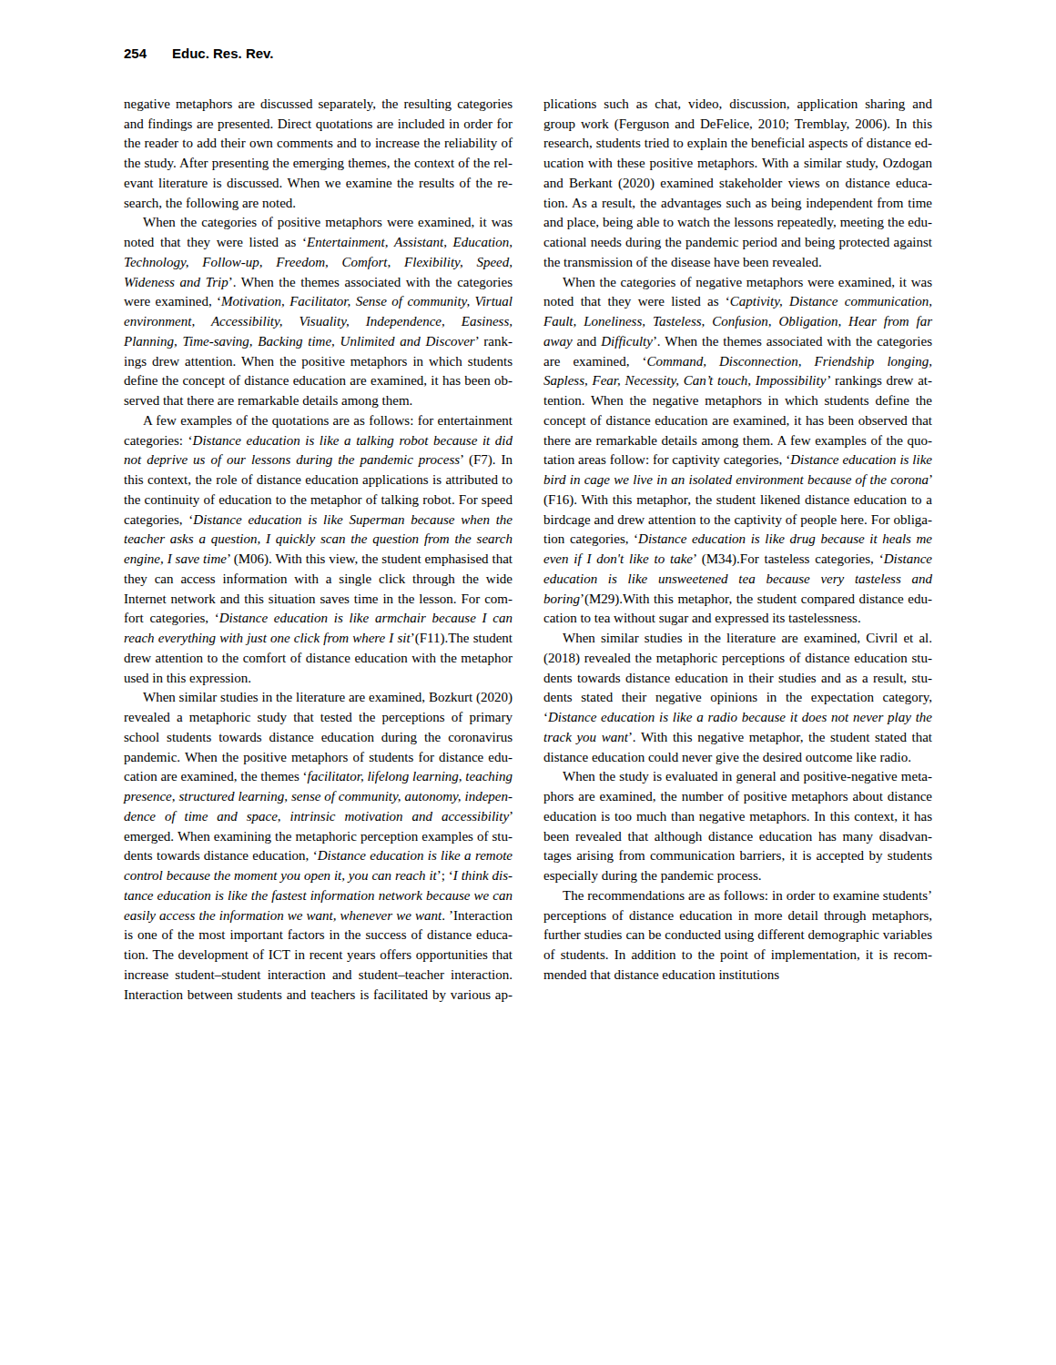254 Educ. Res. Rev.
negative metaphors are discussed separately, the resulting categories and findings are presented. Direct quotations are included in order for the reader to add their own comments and to increase the reliability of the study. After presenting the emerging themes, the context of the relevant literature is discussed. When we examine the results of the research, the following are noted.
When the categories of positive metaphors were examined, it was noted that they were listed as ‘Entertainment, Assistant, Education, Technology, Follow-up, Freedom, Comfort, Flexibility, Speed, Wideness and Trip’. When the themes associated with the categories were examined, ‘Motivation, Facilitator, Sense of community, Virtual environment, Accessibility, Visuality, Independence, Easiness, Planning, Time-saving, Backing time, Unlimited and Discover’ rankings drew attention. When the positive metaphors in which students define the concept of distance education are examined, it has been observed that there are remarkable details among them.
A few examples of the quotations are as follows: for entertainment categories: ‘Distance education is like a talking robot because it did not deprive us of our lessons during the pandemic process’ (F7). In this context, the role of distance education applications is attributed to the continuity of education to the metaphor of talking robot. For speed categories, ‘Distance education is like Superman because when the teacher asks a question, I quickly scan the question from the search engine, I save time’ (M06). With this view, the student emphasised that they can access information with a single click through the wide Internet network and this situation saves time in the lesson. For comfort categories, ‘Distance education is like armchair because I can reach everything with just one click from where I sit’(F11).The student drew attention to the comfort of distance education with the metaphor used in this expression.
When similar studies in the literature are examined, Bozkurt (2020) revealed a metaphoric study that tested the perceptions of primary school students towards distance education during the coronavirus pandemic. When the positive metaphors of students for distance education are examined, the themes ‘facilitator, lifelong learning, teaching presence, structured learning, sense of community, autonomy, independence of time and space, intrinsic motivation and accessibility’ emerged. When examining the metaphoric perception examples of students towards distance education, ‘Distance education is like a remote control because the moment you open it, you can reach it’; ‘I think distance education is like the fastest information network because we can easily access the information we want, whenever we want. ’Interaction is one of the most important factors in the success of distance education. The development of ICT in recent years offers opportunities that increase student–student interaction and student–teacher interaction. Interaction between students and teachers is facilitated by various applications such as chat, video, discussion, application sharing and group work (Ferguson and DeFelice, 2010; Tremblay, 2006). In this research, students tried to explain the beneficial aspects of distance education with these positive metaphors. With a similar study, Ozdogan and Berkant (2020) examined stakeholder views on distance education. As a result, the advantages such as being independent from time and place, being able to watch the lessons repeatedly, meeting the educational needs during the pandemic period and being protected against the transmission of the disease have been revealed.
When the categories of negative metaphors were examined, it was noted that they were listed as ‘Captivity, Distance communication, Fault, Loneliness, Tasteless, Confusion, Obligation, Hear from far away and Difficulty’. When the themes associated with the categories are examined, ‘Command, Disconnection, Friendship longing, Sapless, Fear, Necessity, Can’t touch, Impossibility’ rankings drew attention. When the negative metaphors in which students define the concept of distance education are examined, it has been observed that there are remarkable details among them. A few examples of the quotation areas follow: for captivity categories, ‘Distance education is like bird in cage we live in an isolated environment because of the corona’ (F16). With this metaphor, the student likened distance education to a birdcage and drew attention to the captivity of people here. For obligation categories, ‘Distance education is like drug because it heals me even if I don't like to take’ (M34).For tasteless categories, ‘Distance education is like unsweetened tea because very tasteless and boring’(M29).With this metaphor, the student compared distance education to tea without sugar and expressed its tastelessness.
When similar studies in the literature are examined, Civril et al. (2018) revealed the metaphoric perceptions of distance education students towards distance education in their studies and as a result, students stated their negative opinions in the expectation category, ‘Distance education is like a radio because it does not never play the track you want’. With this negative metaphor, the student stated that distance education could never give the desired outcome like radio.
When the study is evaluated in general and positive-negative metaphors are examined, the number of positive metaphors about distance education is too much than negative metaphors. In this context, it has been revealed that although distance education has many disadvantages arising from communication barriers, it is accepted by students especially during the pandemic process.
The recommendations are as follows: in order to examine students’ perceptions of distance education in more detail through metaphors, further studies can be conducted using different demographic variables of students. In addition to the point of implementation, it is recommended that distance education institutions